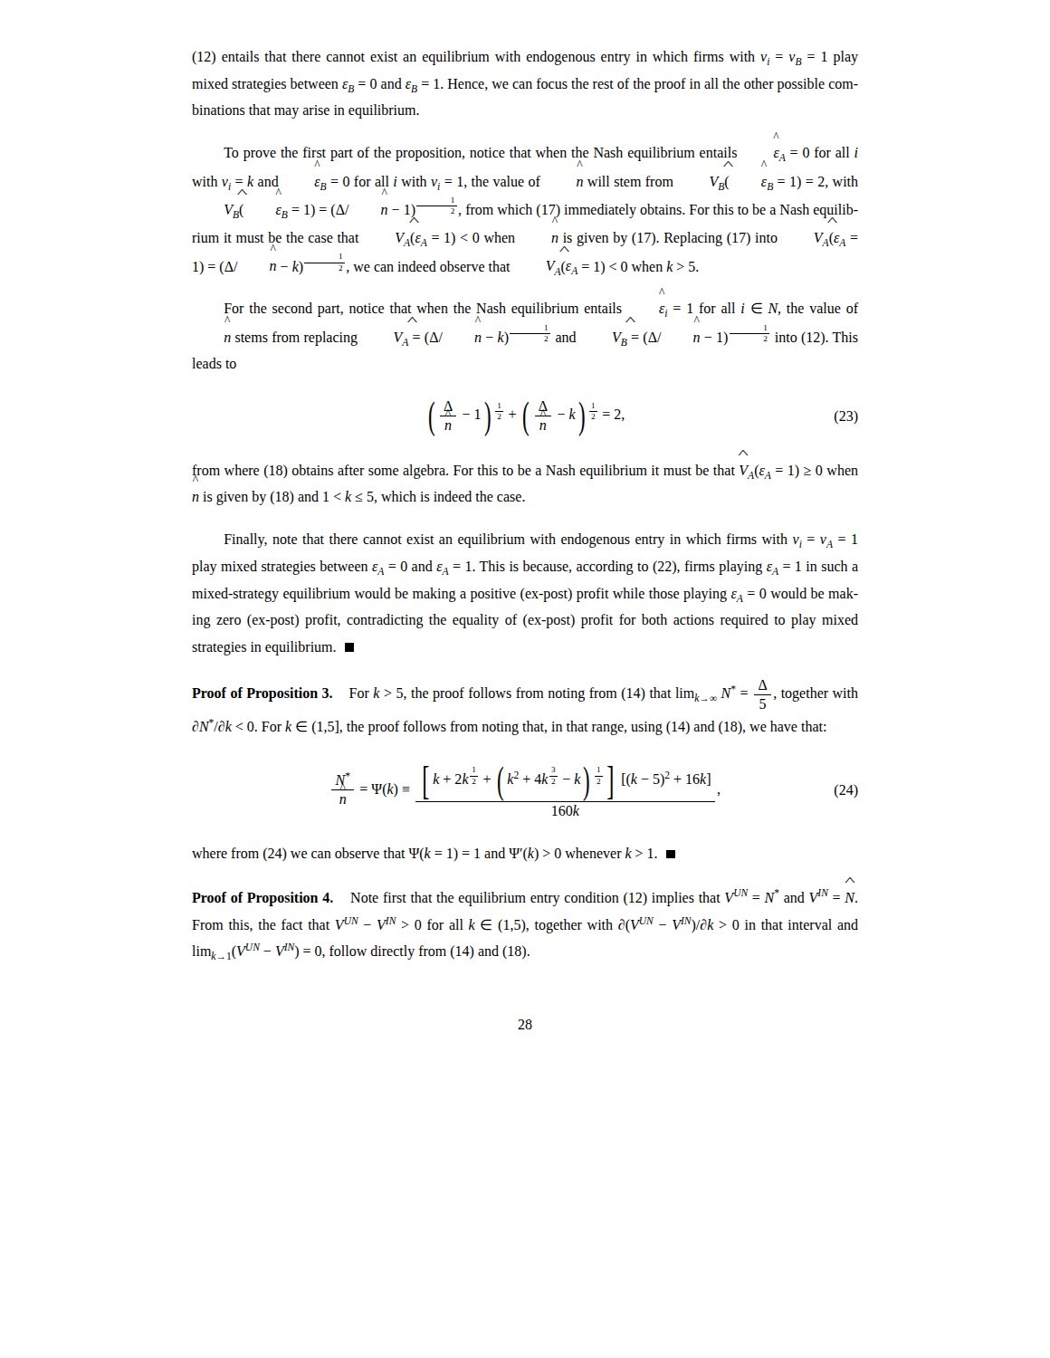(12) entails that there cannot exist an equilibrium with endogenous entry in which firms with vi = vB = 1 play mixed strategies between εB = 0 and εB = 1. Hence, we can focus the rest of the proof in all the other possible combinations that may arise in equilibrium.
To prove the first part of the proposition, notice that when the Nash equilibrium entails εA = 0 for all i with vi = k and εB = 0 for all i with vi = 1, the value of n will stem from VB(εB = 1) = 2, with VB(εB = 1) = (Δ/n − 1)12, from which (17) immediately obtains. For this to be a Nash equilibrium it must be the case that VA(εA = 1) < 0 when n is given by (17). Replacing (17) into VA(εA = 1) = (Δ/n − k)12, we can indeed observe that VA(εA = 1) < 0 when k > 5.
For the second part, notice that when the Nash equilibrium entails εi = 1 for all i ∈ N, the value of n stems from replacing VA = (Δ/n − k)12 and VB = (Δ/n − 1)12 into (12). This leads to
(Δn − 1)12 + (Δn − k)12 = 2, (23)
from where (18) obtains after some algebra. For this to be a Nash equilibrium it must be that VA(εA = 1) ≥ 0 when n is given by (18) and 1 < k ≤ 5, which is indeed the case.
Finally, note that there cannot exist an equilibrium with endogenous entry in which firms with vi = vA = 1 play mixed strategies between εA = 0 and εA = 1. This is because, according to (22), firms playing εA = 1 in such a mixed-strategy equilibrium would be making a positive (ex-post) profit while those playing εA = 0 would be making zero (ex-post) profit, contradicting the equality of (ex-post) profit for both actions required to play mixed strategies in equilibrium.
Proof of Proposition 3. For k > 5, the proof follows from noting from (14) that limk→∞ N* = Δ 5, together with ∂N*/∂k < 0. For k ∈ (1,5], the proof follows from noting that, in that range, using (14) and (18), we have that:
N*n = Ψ(k) ≡ [k + 2k12 + (k2 + 4k32 − k)12] [(k − 5)2 + 16k] 160k, (24)
where from (24) we can observe that Ψ(k = 1) = 1 and Ψ′(k) > 0 whenever k > 1.
Proof of Proposition 4. Note first that the equilibrium entry condition (12) implies that VUN = N* and VIN = N. From this, the fact that VUN − VIN > 0 for all k ∈ (1,5), together with ∂(VUN − VIN)/∂k > 0 in that interval and limk→1(VUN − VIN) = 0, follow directly from (14) and (18).
28